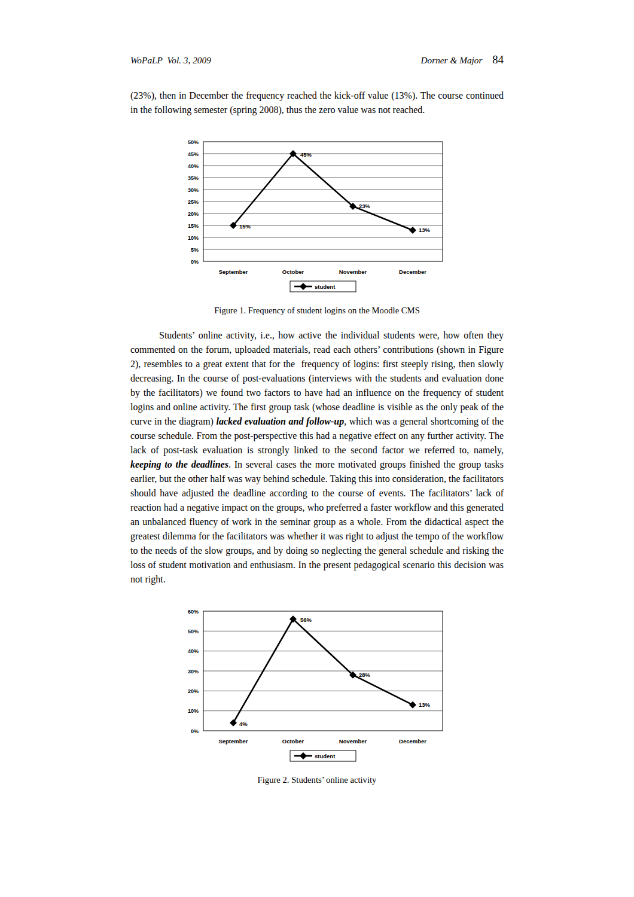WoPaLP Vol. 3, 2009 Dorner & Major 84
(23%), then in December the frequency reached the kick-off value (13%). The course continued in the following semester (spring 2008), thus the zero value was not reached.
50% 45% 40% 35% 30% 25% 20% 15% 10% 5% 0% 15% 45% 23% 13% September October November December student
Figure 1. Frequency of student logins on the Moodle CMS
Students’ online activity, i.e., how active the individual students were, how often they commented on the forum, uploaded materials, read each others’ contributions (shown in Figure 2), resembles to a great extent that for the frequency of logins: first steeply rising, then slowly decreasing. In the course of post-evaluations (interviews with the students and evaluation done by the facilitators) we found two factors to have had an influence on the frequency of student logins and online activity. The first group task (whose deadline is visible as the only peak of the curve in the diagram) lacked evaluation and follow-up, which was a general shortcoming of the course schedule. From the post-perspective this had a negative effect on any further activity. The lack of post-task evaluation is strongly linked to the second factor we referred to, namely, keeping to the deadlines. In several cases the more motivated groups finished the group tasks earlier, but the other half was way behind schedule. Taking this into consideration, the facilitators should have adjusted the deadline according to the course of events. The facilitators’ lack of reaction had a negative impact on the groups, who preferred a faster workflow and this generated an unbalanced fluency of work in the seminar group as a whole. From the didactical aspect the greatest dilemma for the facilitators was whether it was right to adjust the tempo of the workflow to the needs of the slow groups, and by doing so neglecting the general schedule and risking the loss of student motivation and enthusiasm. In the present pedagogical scenario this decision was not right.
60% 50% 40% 30% 20% 10% 0% 4% 56% 28% 13% September October November December student
Figure 2. Students’ online activity